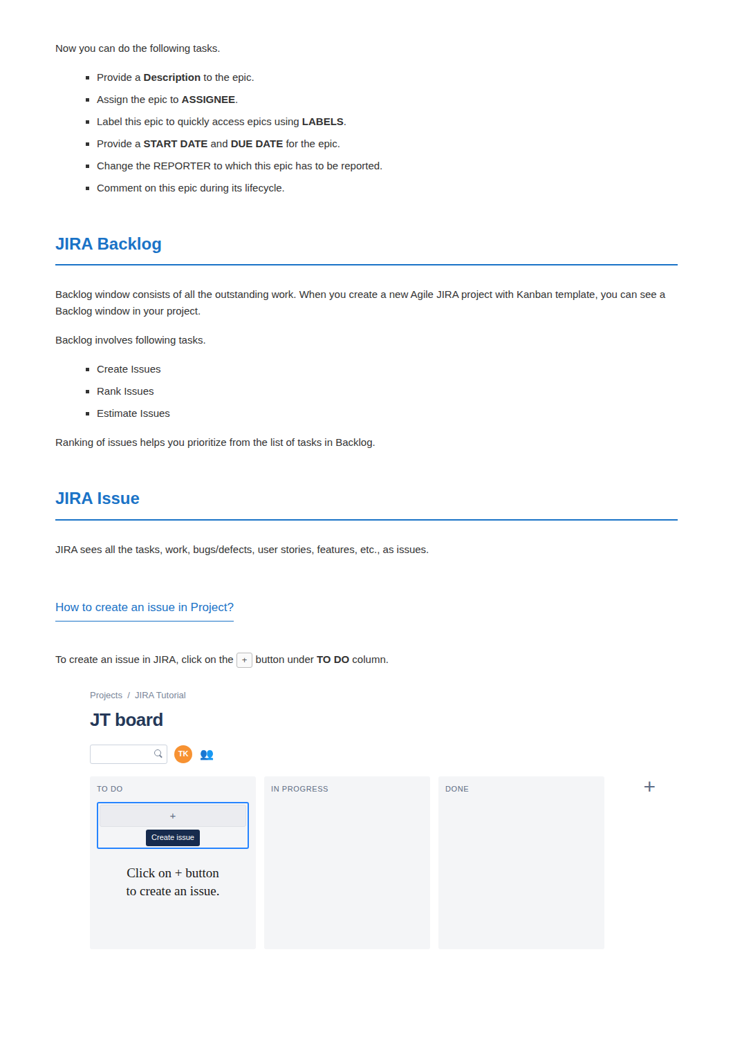Now you can do the following tasks.
Provide a Description to the epic.
Assign the epic to ASSIGNEE.
Label this epic to quickly access epics using LABELS.
Provide a START DATE and DUE DATE for the epic.
Change the REPORTER to which this epic has to be reported.
Comment on this epic during its lifecycle.
JIRA Backlog
Backlog window consists of all the outstanding work. When you create a new Agile JIRA project with Kanban template, you can see a Backlog window in your project.
Backlog involves following tasks.
Create Issues
Rank Issues
Estimate Issues
Ranking of issues helps you prioritize from the list of tasks in Backlog.
JIRA Issue
JIRA sees all the tasks, work, bugs/defects, user stories, features, etc., as issues.
How to create an issue in Project?
To create an issue in JIRA, click on the + button under TO DO column.
Projects / JIRA Tutorial
JT board
TK
👥
TO DO
+
Create issue
Click on + button
to create an issue.
IN PROGRESS
DONE
+